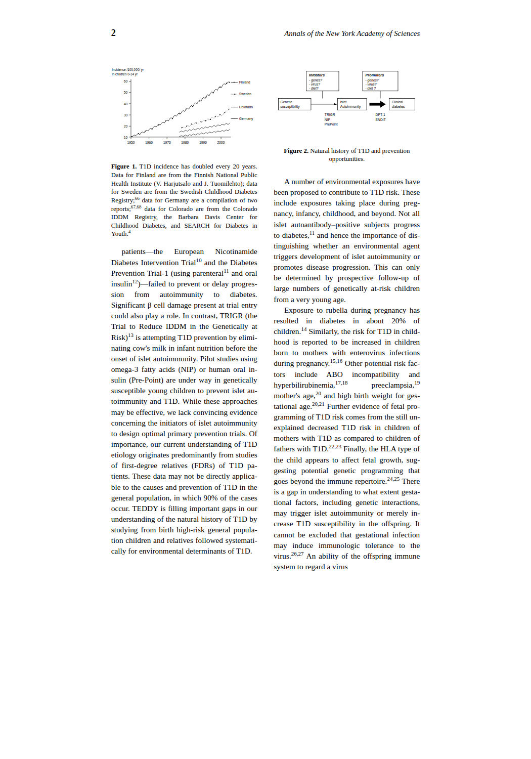2
Annals of the New York Academy of Sciences
Incidence /100,000/ yr in children 0-14 yr 60 50 40 30 20 10 1950 1960 1970 1980 1990 2000 Finland Sweden Colorado Germany
Figure 1. T1D incidence has doubled every 20 years. Data for Finland are from the Finnish National Public Health Institute (V. Harjutsalo and J. Tuomilehto); data for Sweden are from the Swedish Childhood Diabetes Registry;66 data for Germany are a compilation of two reports;67,68 data for Colorado are from the Colorado IDDM Registry, the Barbara Davis Center for Childhood Diabetes, and SEARCH for Diabetes in Youth.4
patients—the European Nicotinamide Diabetes Intervention Trial10 and the Diabetes Prevention Trial-1 (using parenteral11 and oral insulin12)—failed to prevent or delay progression from autoimmunity to diabetes. Significant β cell damage present at trial entry could also play a role. In contrast, TRIGR (the Trial to Reduce IDDM in the Genetically at Risk)13 is attempting T1D prevention by eliminating cow's milk in infant nutrition before the onset of islet autoimmunity. Pilot studies using omega-3 fatty acids (NIP) or human oral insulin (Pre-Point) are under way in genetically susceptible young children to prevent islet autoimmunity and T1D. While these approaches may be effective, we lack convincing evidence concerning the initiators of islet autoimmunity to design optimal primary prevention trials. Of importance, our current understanding of T1D etiology originates predominantly from studies of first-degree relatives (FDRs) of T1D patients. These data may not be directly applicable to the causes and prevention of T1D in the general population, in which 90% of the cases occur. TEDDY is filling important gaps in our understanding of the natural history of T1D by studying from birth high-risk general population children and relatives followed systematically for environmental determinants of T1D.
Initiators - genes? - virus? - diet? Promoters - genes? - virus? - diet ? Genetic susceptibility Islet Autoimmunity Clinical diabetes TRIGR NIP PrePoint DPT-1 ENDIT
Figure 2. Natural history of T1D and prevention opportunities.
A number of environmental exposures have been proposed to contribute to T1D risk. These include exposures taking place during pregnancy, infancy, childhood, and beyond. Not all islet autoantibody–positive subjects progress to diabetes,11 and hence the importance of distinguishing whether an environmental agent triggers development of islet autoimmunity or promotes disease progression. This can only be determined by prospective follow-up of large numbers of genetically at-risk children from a very young age.
Exposure to rubella during pregnancy has resulted in diabetes in about 20% of children.14 Similarly, the risk for T1D in childhood is reported to be increased in children born to mothers with enterovirus infections during pregnancy.15,16 Other potential risk factors include ABO incompatibility and hyperbilirubinemia,17,18 preeclampsia,19 mother's age,20 and high birth weight for gestational age.20,21 Further evidence of fetal programming of T1D risk comes from the still unexplained decreased T1D risk in children of mothers with T1D as compared to children of fathers with T1D.22,23 Finally, the HLA type of the child appears to affect fetal growth, suggesting potential genetic programming that goes beyond the immune repertoire.24,25 There is a gap in understanding to what extent gestational factors, including genetic interactions, may trigger islet autoimmunity or merely increase T1D susceptibility in the offspring. It cannot be excluded that gestational infection may induce immunologic tolerance to the virus.26,27 An ability of the offspring immune system to regard a virus